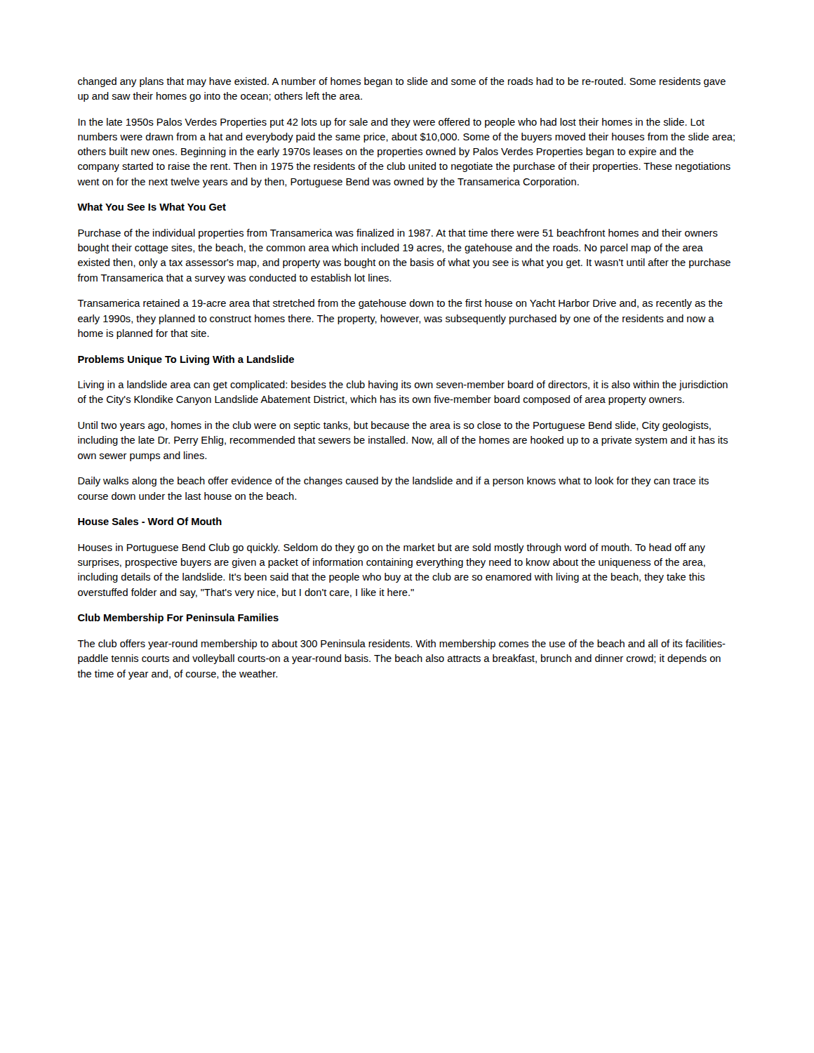changed any plans that may have existed. A number of homes began to slide and some of the roads had to be re-routed. Some residents gave up and saw their homes go into the ocean; others left the area.
In the late 1950s Palos Verdes Properties put 42 lots up for sale and they were offered to people who had lost their homes in the slide. Lot numbers were drawn from a hat and everybody paid the same price, about $10,000. Some of the buyers moved their houses from the slide area; others built new ones. Beginning in the early 1970s leases on the properties owned by Palos Verdes Properties began to expire and the company started to raise the rent. Then in 1975 the residents of the club united to negotiate the purchase of their properties. These negotiations went on for the next twelve years and by then, Portuguese Bend was owned by the Transamerica Corporation.
What You See Is What You Get
Purchase of the individual properties from Transamerica was finalized in 1987. At that time there were 51 beachfront homes and their owners bought their cottage sites, the beach, the common area which included 19 acres, the gatehouse and the roads. No parcel map of the area existed then, only a tax assessor's map, and property was bought on the basis of what you see is what you get. It wasn't until after the purchase from Transamerica that a survey was conducted to establish lot lines.
Transamerica retained a 19-acre area that stretched from the gatehouse down to the first house on Yacht Harbor Drive and, as recently as the early 1990s, they planned to construct homes there. The property, however, was subsequently purchased by one of the residents and now a home is planned for that site.
Problems Unique To Living With a Landslide
Living in a landslide area can get complicated: besides the club having its own seven-member board of directors, it is also within the jurisdiction of the City's Klondike Canyon Landslide Abatement District, which has its own five-member board composed of area property owners.
Until two years ago, homes in the club were on septic tanks, but because the area is so close to the Portuguese Bend slide, City geologists, including the late Dr. Perry Ehlig, recommended that sewers be installed. Now, all of the homes are hooked up to a private system and it has its own sewer pumps and lines.
Daily walks along the beach offer evidence of the changes caused by the landslide and if a person knows what to look for they can trace its course down under the last house on the beach.
House Sales - Word Of Mouth
Houses in Portuguese Bend Club go quickly. Seldom do they go on the market but are sold mostly through word of mouth. To head off any surprises, prospective buyers are given a packet of information containing everything they need to know about the uniqueness of the area, including details of the landslide. It's been said that the people who buy at the club are so enamored with living at the beach, they take this overstuffed folder and say, "That's very nice, but I don't care, I like it here."
Club Membership For Peninsula Families
The club offers year-round membership to about 300 Peninsula residents. With membership comes the use of the beach and all of its facilities-paddle tennis courts and volleyball courts-on a year-round basis. The beach also attracts a breakfast, brunch and dinner crowd; it depends on the time of year and, of course, the weather.